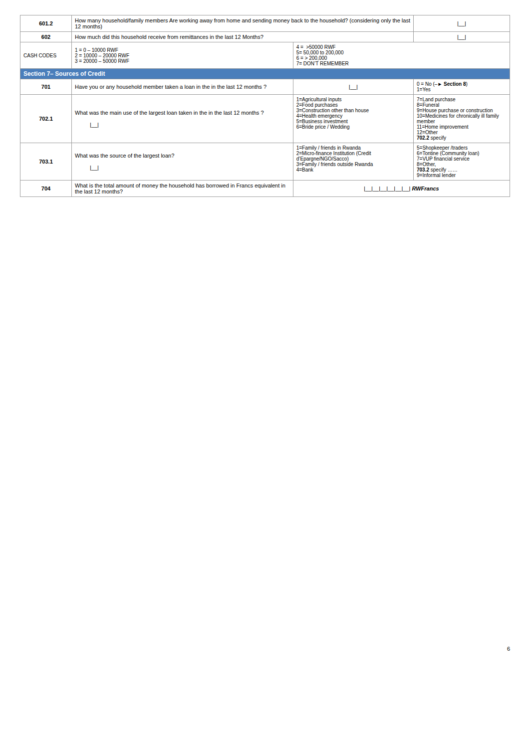| 601.2 | How many household/family members Are working away from home and sending money back to the household? (considering only the last 12 months) | /__/ |
| 602 | How much did this household receive from remittances in the last 12 Months? | /__/ |
| CASH CODES | 1 = 0 – 10000 RWF 2 = 10000 – 20000 RWF 3 = 20000 – 50000 RWF | 4 = >50000 RWF 5= 50,000 to 200,000 6 = > 200,000 7= DON’T REMEMBER |
| Section 7– Sources of Credit |
| 701 | Have you or any household member taken a loan in the in the last 12 months ? | /__/ | 0 = No (–► Section 8 ) 1=Yes |
| 702.1 | What was the main use of the largest loan taken in the in the last 12 months ? /__/ | 1=Agricultural inputs 2=Food purchases 3=Construction other than house 4=Health emergency 5=Business investment 6=Bride price / Wedding | 7=Land purchase 8=Funeral 9=House purchase or construction 10=Medicines for chronically ill family member 11=Home improvement 12=Other 702.2 specify |
| 703.1 | What was the source of the largest loan? /__/ | 1=Family / friends in Rwanda 2=Micro-finance Institution (Credit d’Epargne/NGO/Sacco) 3=Family / friends outside Rwanda 4=Bank | 5=Shopkeeper /traders 6=Tontine (Community loan) 7=VUP financial service 8=Other, 703.2 specify …… 9=Informal lender |
| 704 | What is the total amount of money the household has borrowed in Francs equivalent in the last 12 months? | /__/__/__/__/__/__/ RWFrancs |
6